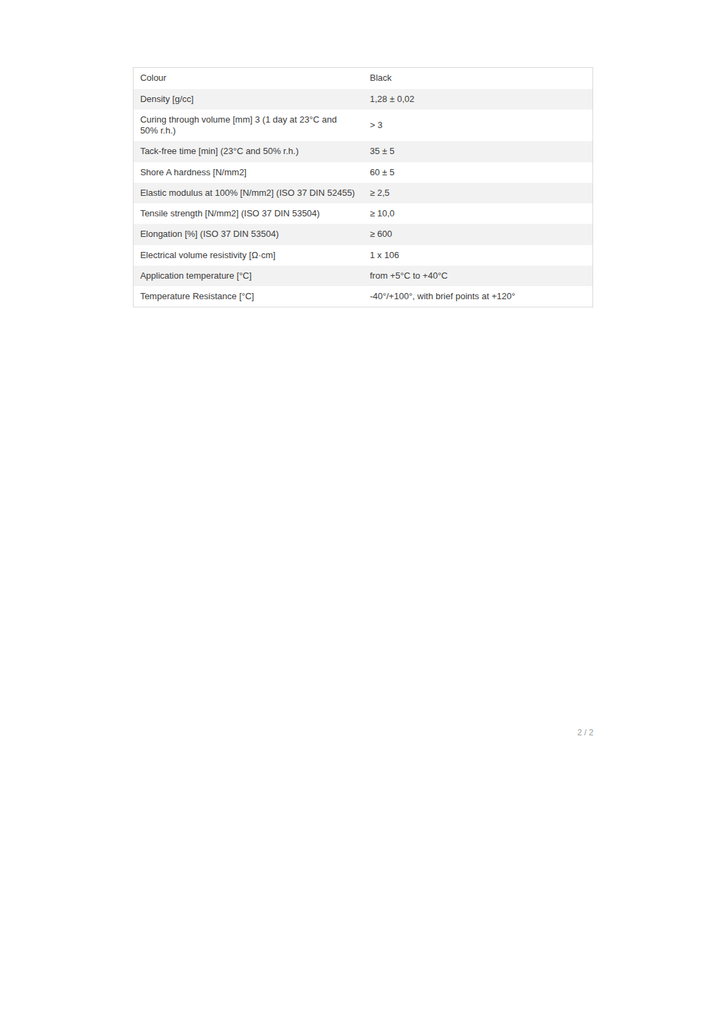| Colour | Black |
| Density [g/cc] | 1,28 ± 0,02 |
| Curing through volume [mm] 3 (1 day at 23°C and 50% r.h.) | > 3 |
| Tack-free time [min] (23°C and 50% r.h.) | 35 ± 5 |
| Shore A hardness [N/mm2] | 60 ± 5 |
| Elastic modulus at 100% [N/mm2] (ISO 37 DIN 52455) | ≥ 2,5 |
| Tensile strength [N/mm2] (ISO 37 DIN 53504) | ≥ 10,0 |
| Elongation [%] (ISO 37 DIN 53504) | ≥ 600 |
| Electrical volume resistivity [Ω·cm] | 1 x 106 |
| Application temperature [°C] | from +5°C to +40°C |
| Temperature Resistance [°C] | -40°/+100°, with brief points at +120° |
2 / 2